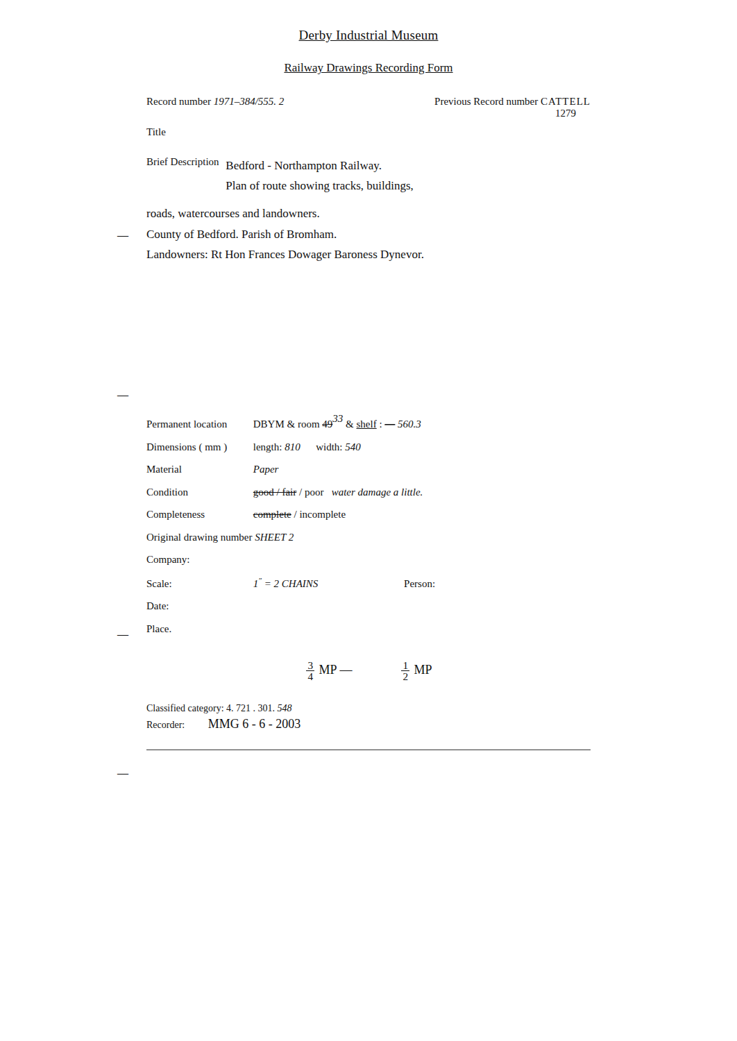— — — —
Derby Industrial Museum
Railway Drawings Recording Form
Record number 1971–384/555. 2
Previous Record number CATTELL 1279
Title
Brief Description Bedford - Northampton Railway. Plan of route showing tracks, buildings,
roads, watercourses and landowners. County of Bedford. Parish of Bromham. Landowners: Rt Hon Frances Dowager Baroness Dynevor.
Permanent location DBYM & room 4933 & shelf : — 560.3
Dimensions ( mm ) length: 810 width: 540
Material Paper
Condition good / fair / poor water damage a little.
Completeness complete / incomplete
Original drawing number SHEET 2
Company:
Scale: 1″ = 2 CHAINS Person:
Date:
Place.
34 MP — 12 MP
Classified category: 4. 721 . 301. 548
Recorder: MMG 6 - 6 - 2003